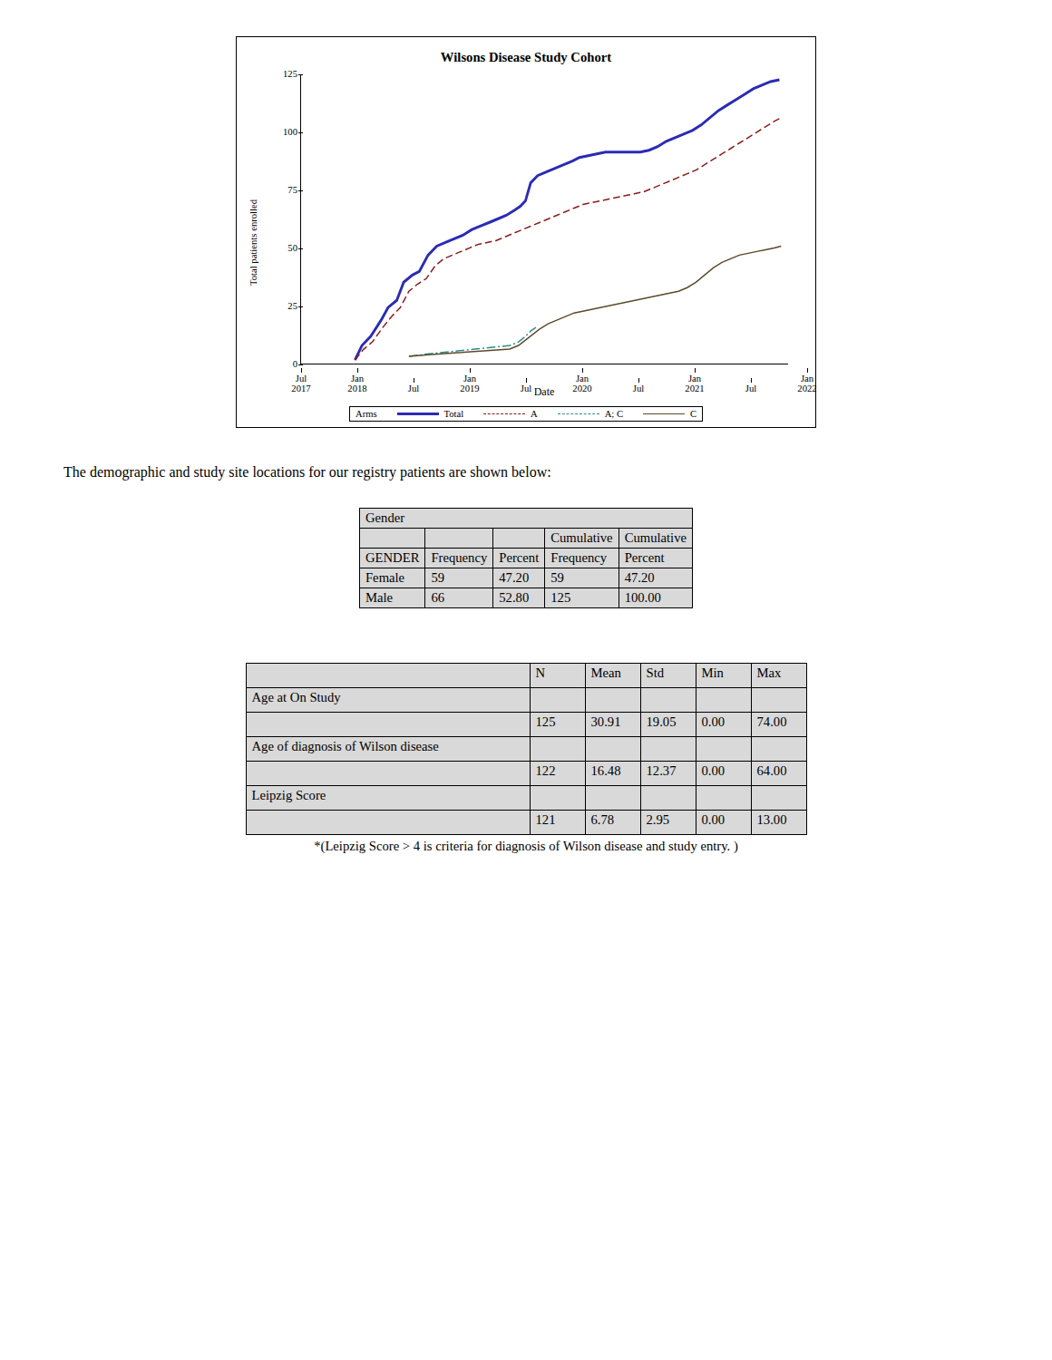Wilsons Disease Study Cohort
Total patients enrolled
125
100
75
50
25
0
Jul
2017
Jan
2018
Jul
Jan
2019
Jul
Jan
2020
Jul
Jan
2021
Jul
Jan
2022
Date
Arms Total A A; C C
The demographic and study site locations for our registry patients are shown below:
| Gender |
| | | | Cumulative | Cumulative |
| GENDER | Frequency | Percent | Frequency | Percent |
| Female | 59 | 47.20 | 59 | 47.20 |
| Male | 66 | 52.80 | 125 | 100.00 |
| | N | Mean | Std | Min | Max |
| Age at On Study | | | | | |
| | 125 | 30.91 | 19.05 | 0.00 | 74.00 |
| Age of diagnosis of Wilson disease | | | | | |
| | 122 | 16.48 | 12.37 | 0.00 | 64.00 |
| Leipzig Score | | | | | |
| | 121 | 6.78 | 2.95 | 0.00 | 13.00 |
*(Leipzig Score > 4 is criteria for diagnosis of Wilson disease and study entry. )